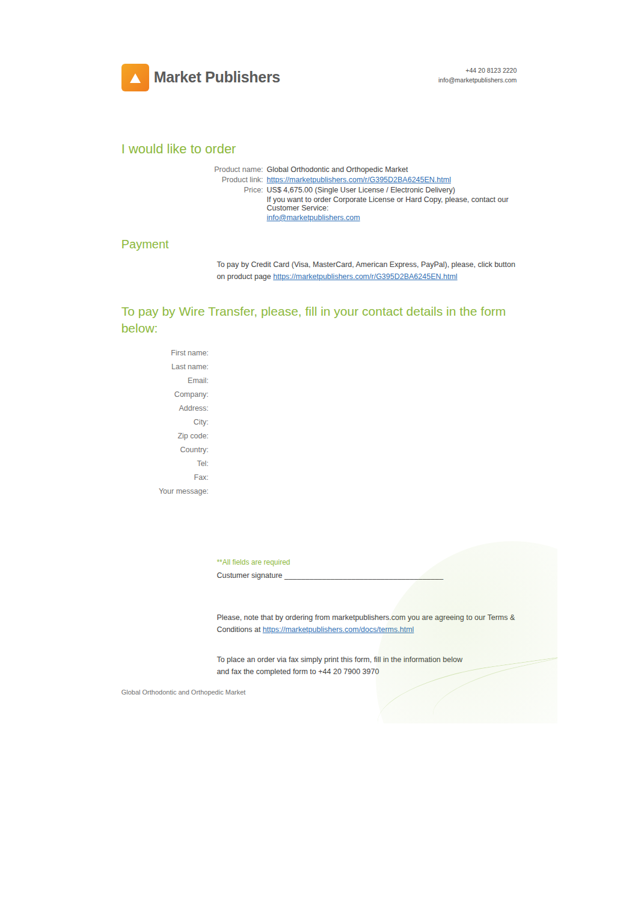Market Publishers
+44 20 8123 2220
info@marketpublishers.com
I would like to order
Product name:
Global Orthodontic and Orthopedic Market
Product link:
https://marketpublishers.com/r/G395D2BA6245EN.html
Price:
US$ 4,675.00 (Single User License / Electronic Delivery) If you want to order Corporate License or Hard Copy, please, contact our Customer Service: info@marketpublishers.com
Payment
To pay by Credit Card (Visa, MasterCard, American Express, PayPal), please, click button on product page https://marketpublishers.com/r/G395D2BA6245EN.html
To pay by Wire Transfer, please, fill in your contact details in the form below:
First name:
Last name:
Email:
Company:
Address:
City:
Zip code:
Country:
Tel:
Fax:
Your message:
**All fields are required
Custumer signature ______________________________________
Please, note that by ordering from marketpublishers.com you are agreeing to our Terms & Conditions at https://marketpublishers.com/docs/terms.html
To place an order via fax simply print this form, fill in the information below
and fax the completed form to +44 20 7900 3970
Global Orthodontic and Orthopedic Market